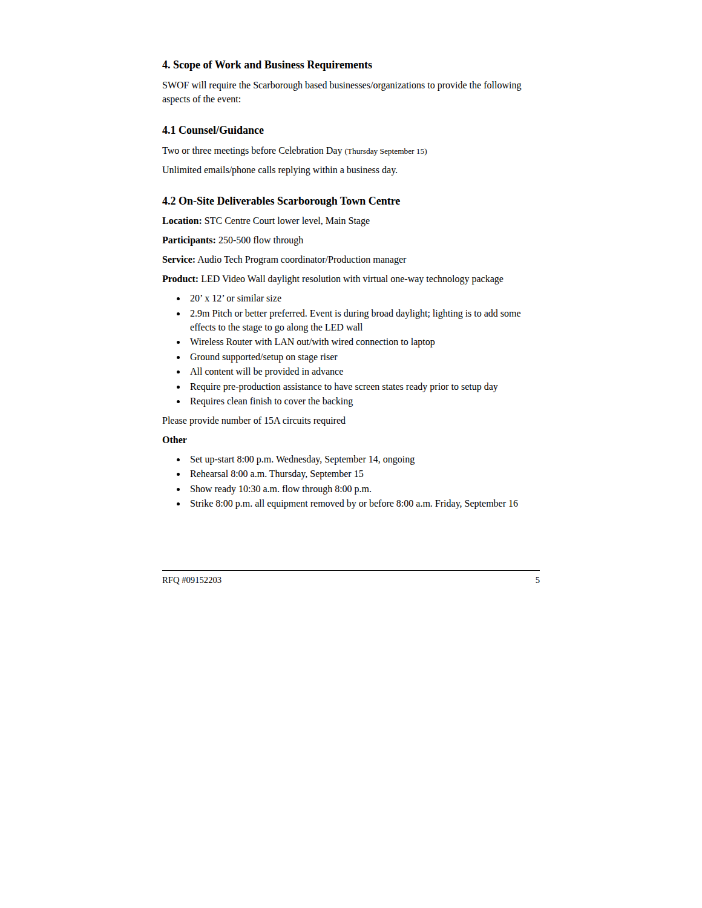4. Scope of Work and Business Requirements
SWOF will require the Scarborough based businesses/organizations to provide the following aspects of the event:
4.1 Counsel/Guidance
Two or three meetings before Celebration Day (Thursday September 15)
Unlimited emails/phone calls replying within a business day.
4.2 On-Site Deliverables Scarborough Town Centre
Location: STC Centre Court lower level, Main Stage
Participants: 250-500 flow through
Service: Audio Tech Program coordinator/Production manager
Product: LED Video Wall daylight resolution with virtual one-way technology package
20’ x 12’ or similar size
2.9m Pitch or better preferred. Event is during broad daylight; lighting is to add some effects to the stage to go along the LED wall
Wireless Router with LAN out/with wired connection to laptop
Ground supported/setup on stage riser
All content will be provided in advance
Require pre-production assistance to have screen states ready prior to setup day
Requires clean finish to cover the backing
Please provide number of 15A circuits required
Other
Set up-start 8:00 p.m. Wednesday, September 14, ongoing
Rehearsal 8:00 a.m. Thursday, September 15
Show ready 10:30 a.m. flow through 8:00 p.m.
Strike 8:00 p.m. all equipment removed by or before 8:00 a.m. Friday, September 16
RFQ #09152203
5